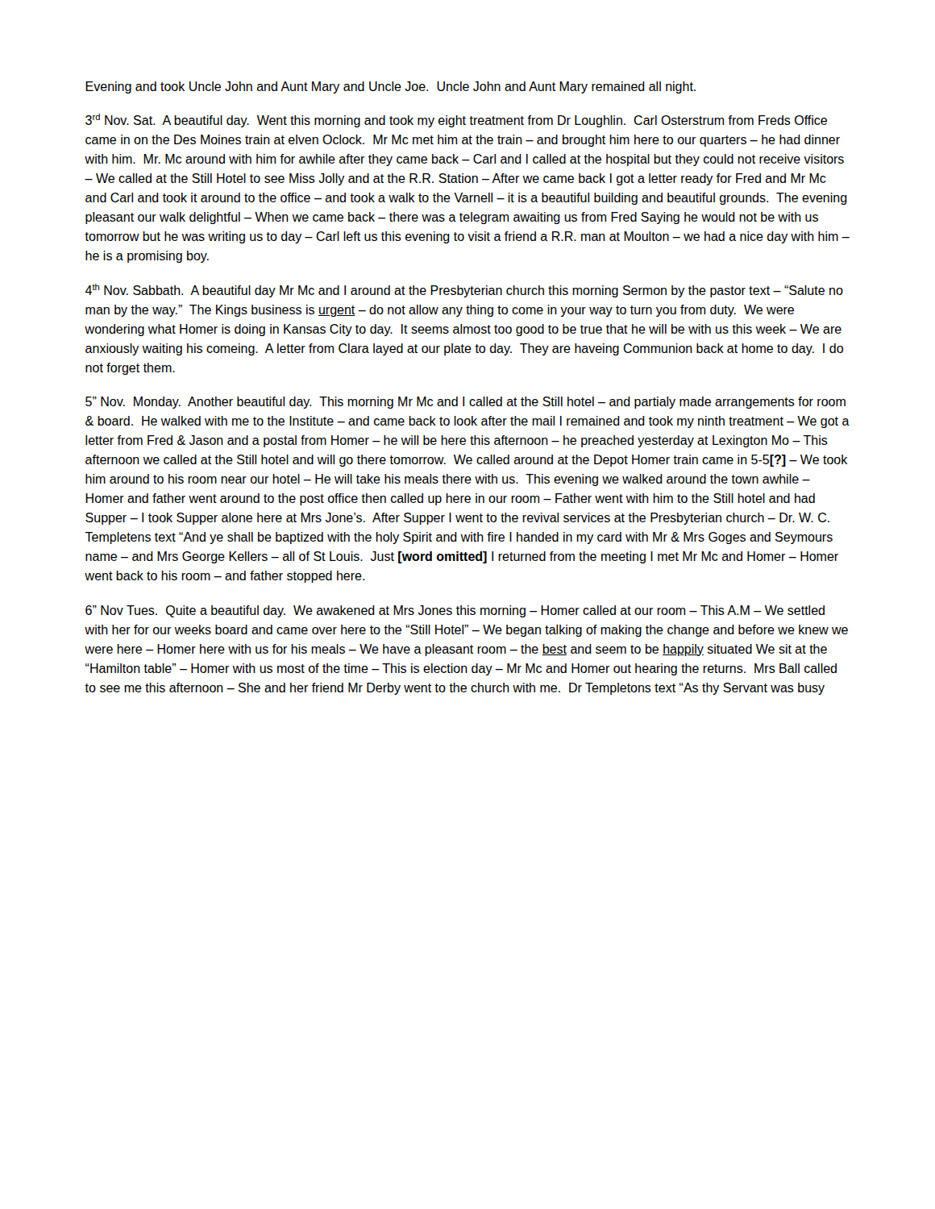Evening and took Uncle John and Aunt Mary and Uncle Joe. Uncle John and Aunt Mary remained all night.
3rd Nov. Sat. A beautiful day. Went this morning and took my eight treatment from Dr Loughlin. Carl Osterstrum from Freds Office came in on the Des Moines train at elven Oclock. Mr Mc met him at the train – and brought him here to our quarters – he had dinner with him. Mr. Mc around with him for awhile after they came back – Carl and I called at the hospital but they could not receive visitors – We called at the Still Hotel to see Miss Jolly and at the R.R. Station – After we came back I got a letter ready for Fred and Mr Mc and Carl and took it around to the office – and took a walk to the Varnell – it is a beautiful building and beautiful grounds. The evening pleasant our walk delightful – When we came back – there was a telegram awaiting us from Fred Saying he would not be with us tomorrow but he was writing us to day – Carl left us this evening to visit a friend a R.R. man at Moulton – we had a nice day with him – he is a promising boy.
4th Nov. Sabbath. A beautiful day Mr Mc and I around at the Presbyterian church this morning Sermon by the pastor text – “Salute no man by the way.” The Kings business is urgent – do not allow any thing to come in your way to turn you from duty. We were wondering what Homer is doing in Kansas City to day. It seems almost too good to be true that he will be with us this week – We are anxiously waiting his comeing. A letter from Clara layed at our plate to day. They are haveing Communion back at home to day. I do not forget them.
5” Nov. Monday. Another beautiful day. This morning Mr Mc and I called at the Still hotel – and partialy made arrangements for room & board. He walked with me to the Institute – and came back to look after the mail I remained and took my ninth treatment – We got a letter from Fred & Jason and a postal from Homer – he will be here this afternoon – he preached yesterday at Lexington Mo – This afternoon we called at the Still hotel and will go there tomorrow. We called around at the Depot Homer train came in 5-5[?] – We took him around to his room near our hotel – He will take his meals there with us. This evening we walked around the town awhile – Homer and father went around to the post office then called up here in our room – Father went with him to the Still hotel and had Supper – I took Supper alone here at Mrs Jone’s. After Supper I went to the revival services at the Presbyterian church – Dr. W. C. Templetens text “And ye shall be baptized with the holy Spirit and with fire I handed in my card with Mr & Mrs Goges and Seymours name – and Mrs George Kellers – all of St Louis. Just [word omitted] I returned from the meeting I met Mr Mc and Homer – Homer went back to his room – and father stopped here.
6” Nov Tues. Quite a beautiful day. We awakened at Mrs Jones this morning – Homer called at our room – This A.M – We settled with her for our weeks board and came over here to the “Still Hotel” – We began talking of making the change and before we knew we were here – Homer here with us for his meals – We have a pleasant room – the best and seem to be happily situated We sit at the “Hamilton table” – Homer with us most of the time – This is election day – Mr Mc and Homer out hearing the returns. Mrs Ball called to see me this afternoon – She and her friend Mr Derby went to the church with me. Dr Templetons text “As thy Servant was busy